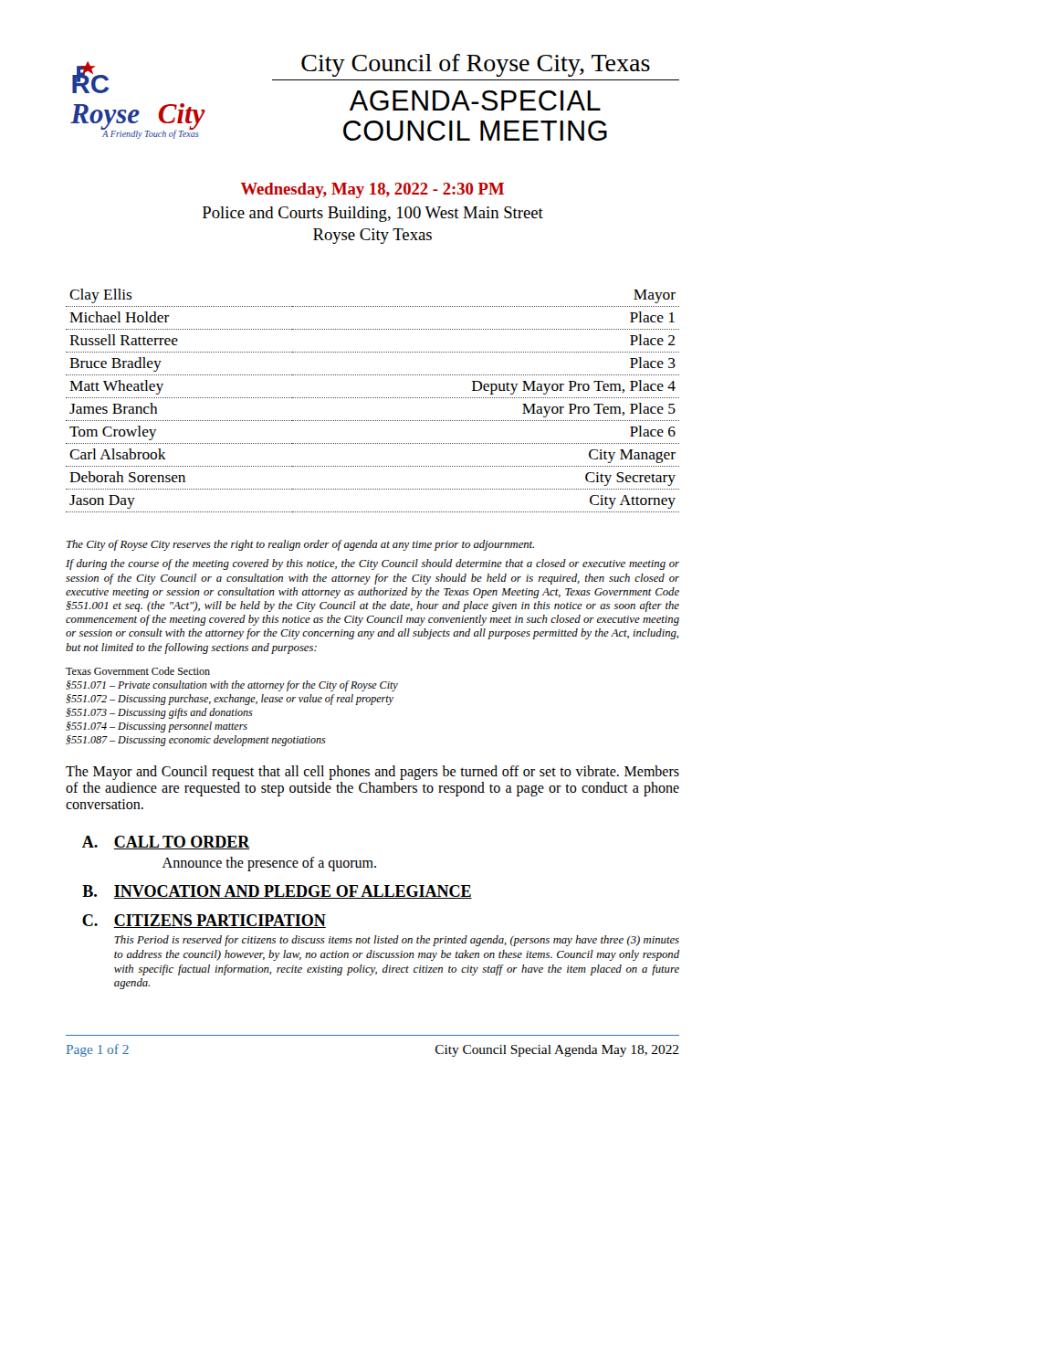RC Royse City A Friendly Touch of Texas
City Council of Royse City, Texas
AGENDA-SPECIAL
COUNCIL MEETING
Wednesday, May 18, 2022 - 2:30 PM
Police and Courts Building, 100 West Main Street
Royse City Texas
| Clay Ellis | Mayor |
| Michael Holder | Place 1 |
| Russell Ratterree | Place 2 |
| Bruce Bradley | Place 3 |
| Matt Wheatley | Deputy Mayor Pro Tem, Place 4 |
| James Branch | Mayor Pro Tem, Place 5 |
| Tom Crowley | Place 6 |
| Carl Alsabrook | City Manager |
| Deborah Sorensen | City Secretary |
| Jason Day | City Attorney |
The City of Royse City reserves the right to realign order of agenda at any time prior to adjournment.
If during the course of the meeting covered by this notice, the City Council should determine that a closed or executive meeting or session of the City Council or a consultation with the attorney for the City should be held or is required, then such closed or executive meeting or session or consultation with attorney as authorized by the Texas Open Meeting Act, Texas Government Code §551.001 et seq. (the "Act"), will be held by the City Council at the date, hour and place given in this notice or as soon after the commencement of the meeting covered by this notice as the City Council may conveniently meet in such closed or executive meeting or session or consult with the attorney for the City concerning any and all subjects and all purposes permitted by the Act, including, but not limited to the following sections and purposes:
Texas Government Code Section
§551.071 – Private consultation with the attorney for the City of Royse City
§551.072 – Discussing purchase, exchange, lease or value of real property
§551.073 – Discussing gifts and donations
§551.074 – Discussing personnel matters
§551.087 – Discussing economic development negotiations
The Mayor and Council request that all cell phones and pagers be turned off or set to vibrate. Members of the audience are requested to step outside the Chambers to respond to a page or to conduct a phone conversation.
A. CALL TO ORDER
Announce the presence of a quorum.
B. INVOCATION AND PLEDGE OF ALLEGIANCE
C. CITIZENS PARTICIPATION
This Period is reserved for citizens to discuss items not listed on the printed agenda, (persons may have three (3) minutes to address the council) however, by law, no action or discussion may be taken on these items. Council may only respond with specific factual information, recite existing policy, direct citizen to city staff or have the item placed on a future agenda.
Page 1 of 2 City Council Special Agenda May 18, 2022